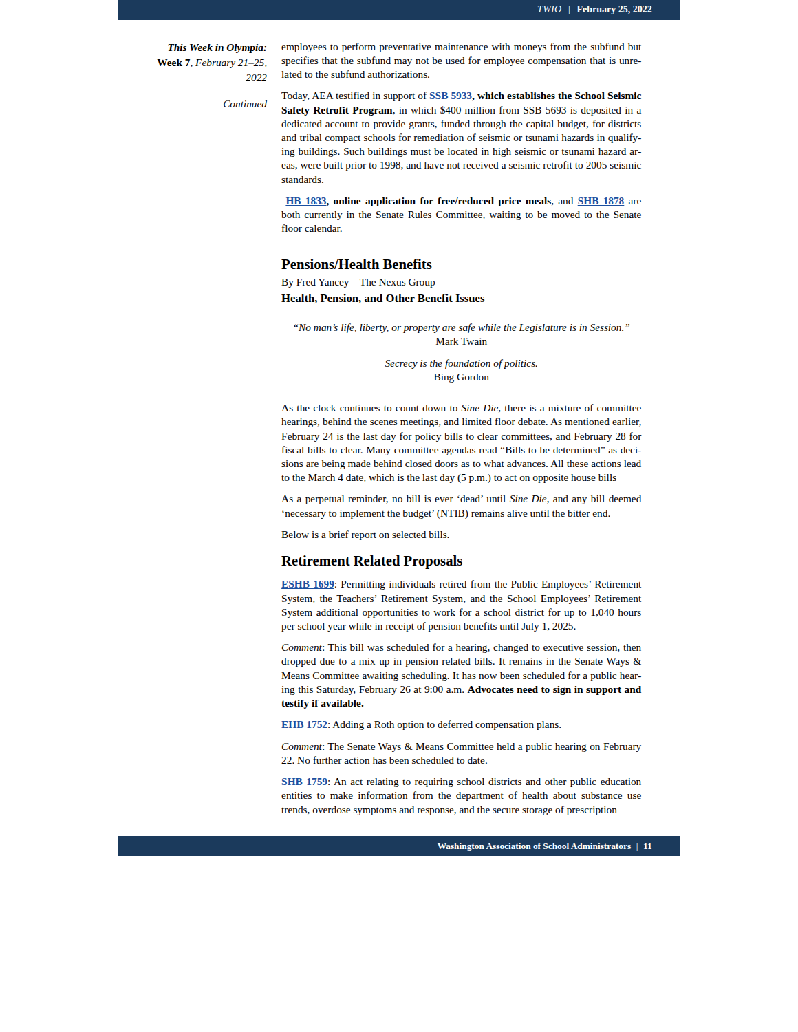TWIO|February 25, 2022
This Week in Olympia:
Week 7, February 21–25, 2022
Continued
employees to perform preventative maintenance with moneys from the subfund but specifies that the subfund may not be used for employee compensation that is unrelated to the subfund authorizations.
Today, AEA testified in support of SSB 5933, which establishes the School Seismic Safety Retrofit Program, in which $400 million from SSB 5693 is deposited in a dedicated account to provide grants, funded through the capital budget, for districts and tribal compact schools for remediation of seismic or tsunami hazards in qualifying buildings. Such buildings must be located in high seismic or tsunami hazard areas, were built prior to 1998, and have not received a seismic retrofit to 2005 seismic standards.
HB 1833, online application for free/reduced price meals, and SHB 1878 are both currently in the Senate Rules Committee, waiting to be moved to the Senate floor calendar.
Pensions/Health Benefits
By Fred Yancey—The Nexus Group
Health, Pension, and Other Benefit Issues
“No man’s life, liberty, or property are safe while the Legislature is in Session.” Mark Twain Secrecy is the foundation of politics. Bing Gordon
As the clock continues to count down to Sine Die, there is a mixture of committee hearings, behind the scenes meetings, and limited floor debate. As mentioned earlier, February 24 is the last day for policy bills to clear committees, and February 28 for fiscal bills to clear. Many committee agendas read “Bills to be determined” as decisions are being made behind closed doors as to what advances. All these actions lead to the March 4 date, which is the last day (5 p.m.) to act on opposite house bills
As a perpetual reminder, no bill is ever ‘dead’ until Sine Die, and any bill deemed ‘necessary to implement the budget’ (NTIB) remains alive until the bitter end.
Below is a brief report on selected bills.
Retirement Related Proposals
ESHB 1699: Permitting individuals retired from the Public Employees’ Retirement System, the Teachers’ Retirement System, and the School Employees’ Retirement System additional opportunities to work for a school district for up to 1,040 hours per school year while in receipt of pension benefits until July 1, 2025.
Comment: This bill was scheduled for a hearing, changed to executive session, then dropped due to a mix up in pension related bills. It remains in the Senate Ways & Means Committee awaiting scheduling. It has now been scheduled for a public hearing this Saturday, February 26 at 9:00 a.m. Advocates need to sign in support and testify if available.
EHB 1752: Adding a Roth option to deferred compensation plans.
Comment: The Senate Ways & Means Committee held a public hearing on February 22. No further action has been scheduled to date.
SHB 1759: An act relating to requiring school districts and other public education entities to make information from the department of health about substance use trends, overdose symptoms and response, and the secure storage of prescription
Washington Association of School Administrators|11